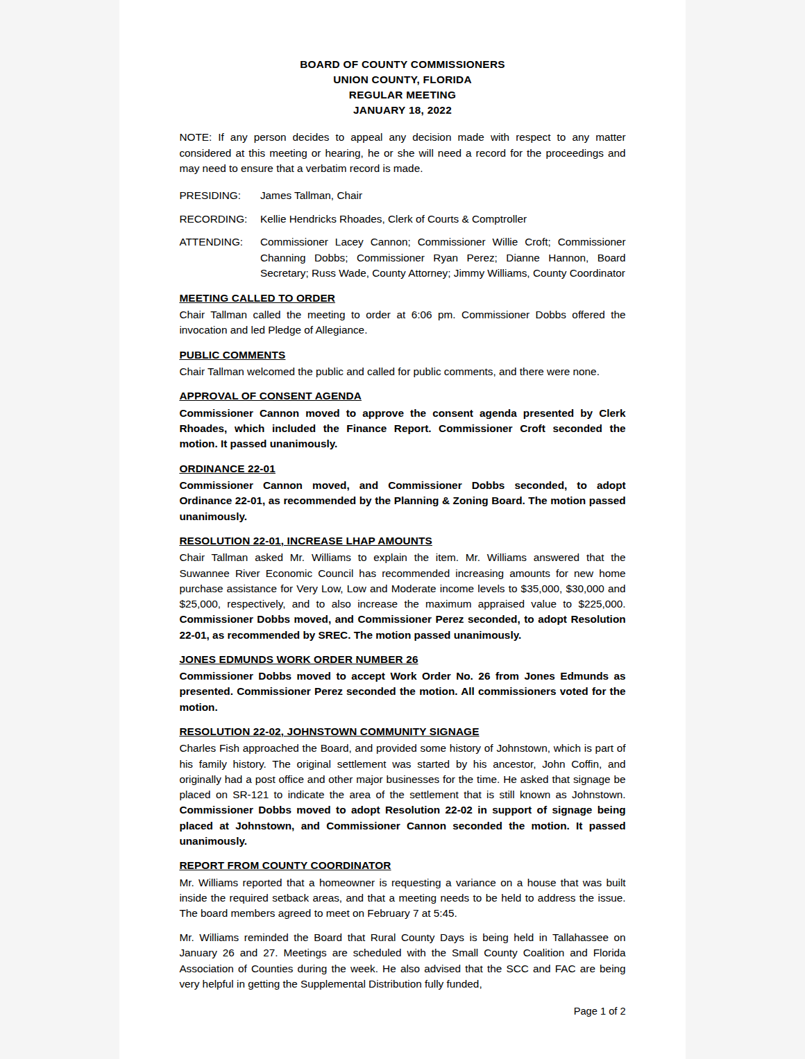BOARD OF COUNTY COMMISSIONERS
UNION COUNTY, FLORIDA
REGULAR MEETING
JANUARY 18, 2022
NOTE: If any person decides to appeal any decision made with respect to any matter considered at this meeting or hearing, he or she will need a record for the proceedings and may need to ensure that a verbatim record is made.
PRESIDING:
James Tallman, Chair
RECORDING:
Kellie Hendricks Rhoades, Clerk of Courts & Comptroller
ATTENDING:
Commissioner Lacey Cannon; Commissioner Willie Croft; Commissioner Channing Dobbs; Commissioner Ryan Perez; Dianne Hannon, Board Secretary; Russ Wade, County Attorney; Jimmy Williams, County Coordinator
Meeting Called to Order
Chair Tallman called the meeting to order at 6:06 pm. Commissioner Dobbs offered the invocation and led Pledge of Allegiance.
Public Comments
Chair Tallman welcomed the public and called for public comments, and there were none.
Approval of Consent Agenda
Commissioner Cannon moved to approve the consent agenda presented by Clerk Rhoades, which included the Finance Report. Commissioner Croft seconded the motion. It passed unanimously.
Ordinance 22-01
Commissioner Cannon moved, and Commissioner Dobbs seconded, to adopt Ordinance 22-01, as recommended by the Planning & Zoning Board. The motion passed unanimously.
Resolution 22-01, Increase LHAP Amounts
Chair Tallman asked Mr. Williams to explain the item. Mr. Williams answered that the Suwannee River Economic Council has recommended increasing amounts for new home purchase assistance for Very Low, Low and Moderate income levels to $35,000, $30,000 and $25,000, respectively, and to also increase the maximum appraised value to $225,000. Commissioner Dobbs moved, and Commissioner Perez seconded, to adopt Resolution 22-01, as recommended by SREC. The motion passed unanimously.
Jones Edmunds Work Order Number 26
Commissioner Dobbs moved to accept Work Order No. 26 from Jones Edmunds as presented. Commissioner Perez seconded the motion. All commissioners voted for the motion.
Resolution 22-02, Johnstown Community Signage
Charles Fish approached the Board, and provided some history of Johnstown, which is part of his family history. The original settlement was started by his ancestor, John Coffin, and originally had a post office and other major businesses for the time. He asked that signage be placed on SR-121 to indicate the area of the settlement that is still known as Johnstown. Commissioner Dobbs moved to adopt Resolution 22-02 in support of signage being placed at Johnstown, and Commissioner Cannon seconded the motion. It passed unanimously.
Report from County Coordinator
Mr. Williams reported that a homeowner is requesting a variance on a house that was built inside the required setback areas, and that a meeting needs to be held to address the issue. The board members agreed to meet on February 7 at 5:45.
Mr. Williams reminded the Board that Rural County Days is being held in Tallahassee on January 26 and 27. Meetings are scheduled with the Small County Coalition and Florida Association of Counties during the week. He also advised that the SCC and FAC are being very helpful in getting the Supplemental Distribution fully funded,
Page 1 of 2